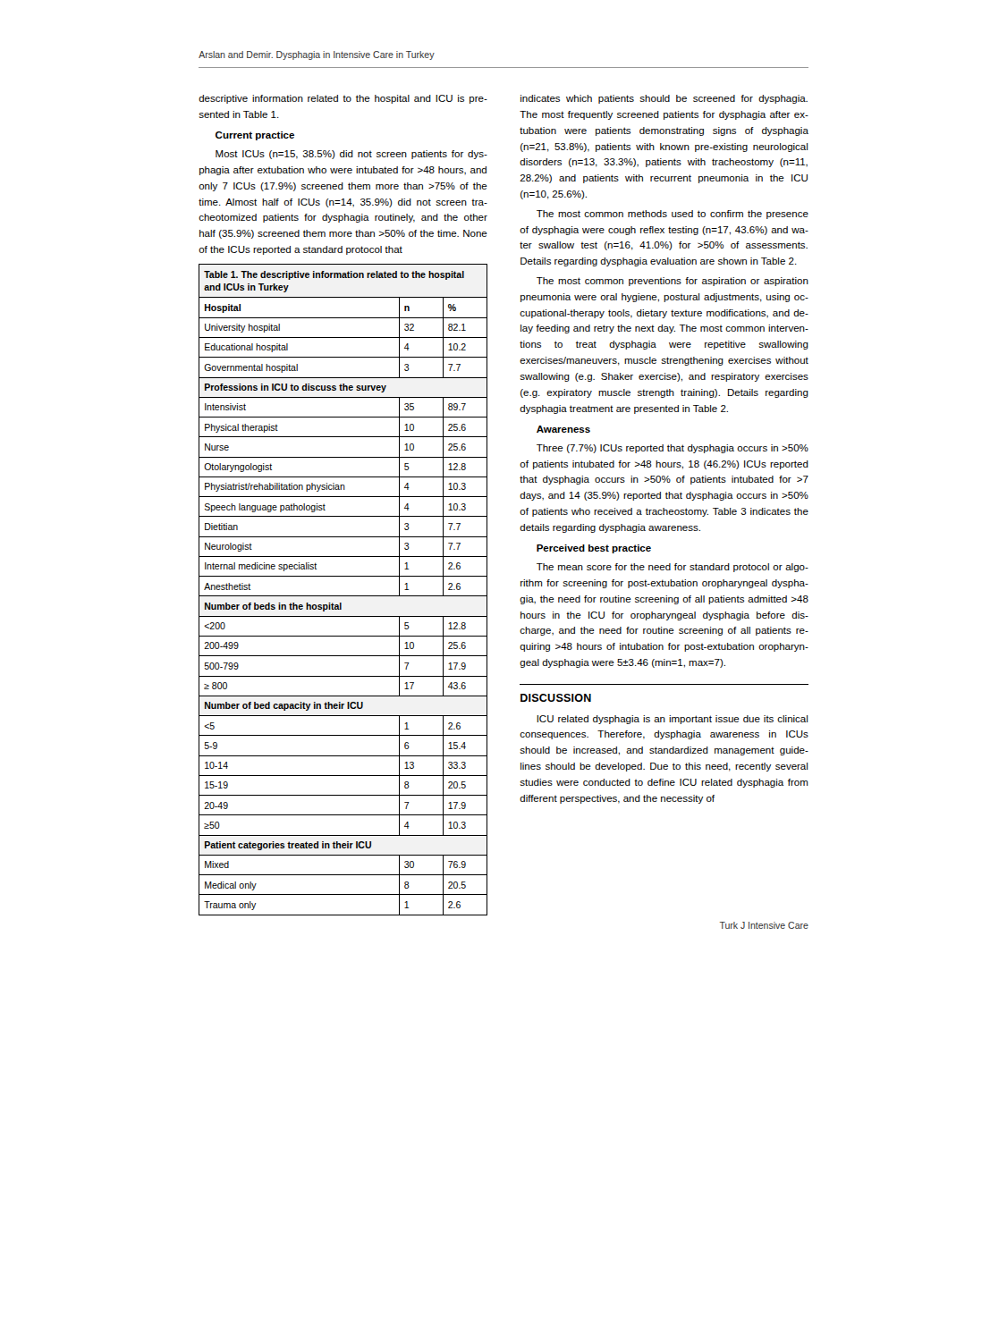Arslan and Demir. Dysphagia in Intensive Care in Turkey
descriptive information related to the hospital and ICU is presented in Table 1.
Current practice
Most ICUs (n=15, 38.5%) did not screen patients for dysphagia after extubation who were intubated for >48 hours, and only 7 ICUs (17.9%) screened them more than >75% of the time. Almost half of ICUs (n=14, 35.9%) did not screen tracheotomized patients for dysphagia routinely, and the other half (35.9%) screened them more than >50% of the time. None of the ICUs reported a standard protocol that
Table 1. The descriptive information related to the hospital and ICUs in Turkey
| Hospital | n | % |
| --- | --- | --- |
| University hospital | 32 | 82.1 |
| Educational hospital | 4 | 10.2 |
| Governmental hospital | 3 | 7.7 |
| Professions in ICU to discuss the survey |
| Intensivist | 35 | 89.7 |
| Physical therapist | 10 | 25.6 |
| Nurse | 10 | 25.6 |
| Otolaryngologist | 5 | 12.8 |
| Physiatrist/rehabilitation physician | 4 | 10.3 |
| Speech language pathologist | 4 | 10.3 |
| Dietitian | 3 | 7.7 |
| Neurologist | 3 | 7.7 |
| Internal medicine specialist | 1 | 2.6 |
| Anesthetist | 1 | 2.6 |
| Number of beds in the hospital |
| <200 | 5 | 12.8 |
| 200-499 | 10 | 25.6 |
| 500-799 | 7 | 17.9 |
| ≥ 800 | 17 | 43.6 |
| Number of bed capacity in their ICU |
| <5 | 1 | 2.6 |
| 5-9 | 6 | 15.4 |
| 10-14 | 13 | 33.3 |
| 15-19 | 8 | 20.5 |
| 20-49 | 7 | 17.9 |
| ≥50 | 4 | 10.3 |
| Patient categories treated in their ICU |
| Mixed | 30 | 76.9 |
| Medical only | 8 | 20.5 |
| Trauma only | 1 | 2.6 |
indicates which patients should be screened for dysphagia. The most frequently screened patients for dysphagia after extubation were patients demonstrating signs of dysphagia (n=21, 53.8%), patients with known pre-existing neurological disorders (n=13, 33.3%), patients with tracheostomy (n=11, 28.2%) and patients with recurrent pneumonia in the ICU (n=10, 25.6%).
The most common methods used to confirm the presence of dysphagia were cough reflex testing (n=17, 43.6%) and water swallow test (n=16, 41.0%) for >50% of assessments. Details regarding dysphagia evaluation are shown in Table 2.
The most common preventions for aspiration or aspiration pneumonia were oral hygiene, postural adjustments, using occupational-therapy tools, dietary texture modifications, and delay feeding and retry the next day. The most common interventions to treat dysphagia were repetitive swallowing exercises/maneuvers, muscle strengthening exercises without swallowing (e.g. Shaker exercise), and respiratory exercises (e.g. expiratory muscle strength training). Details regarding dysphagia treatment are presented in Table 2.
Awareness
Three (7.7%) ICUs reported that dysphagia occurs in >50% of patients intubated for >48 hours, 18 (46.2%) ICUs reported that dysphagia occurs in >50% of patients intubated for >7 days, and 14 (35.9%) reported that dysphagia occurs in >50% of patients who received a tracheostomy. Table 3 indicates the details regarding dysphagia awareness.
Perceived best practice
The mean score for the need for standard protocol or algorithm for screening for post-extubation oropharyngeal dysphagia, the need for routine screening of all patients admitted >48 hours in the ICU for oropharyngeal dysphagia before discharge, and the need for routine screening of all patients requiring >48 hours of intubation for post-extubation oropharyngeal dysphagia were 5±3.46 (min=1, max=7).
DISCUSSION
ICU related dysphagia is an important issue due its clinical consequences. Therefore, dysphagia awareness in ICUs should be increased, and standardized management guidelines should be developed. Due to this need, recently several studies were conducted to define ICU related dysphagia from different perspectives, and the necessity of
Turk J Intensive Care